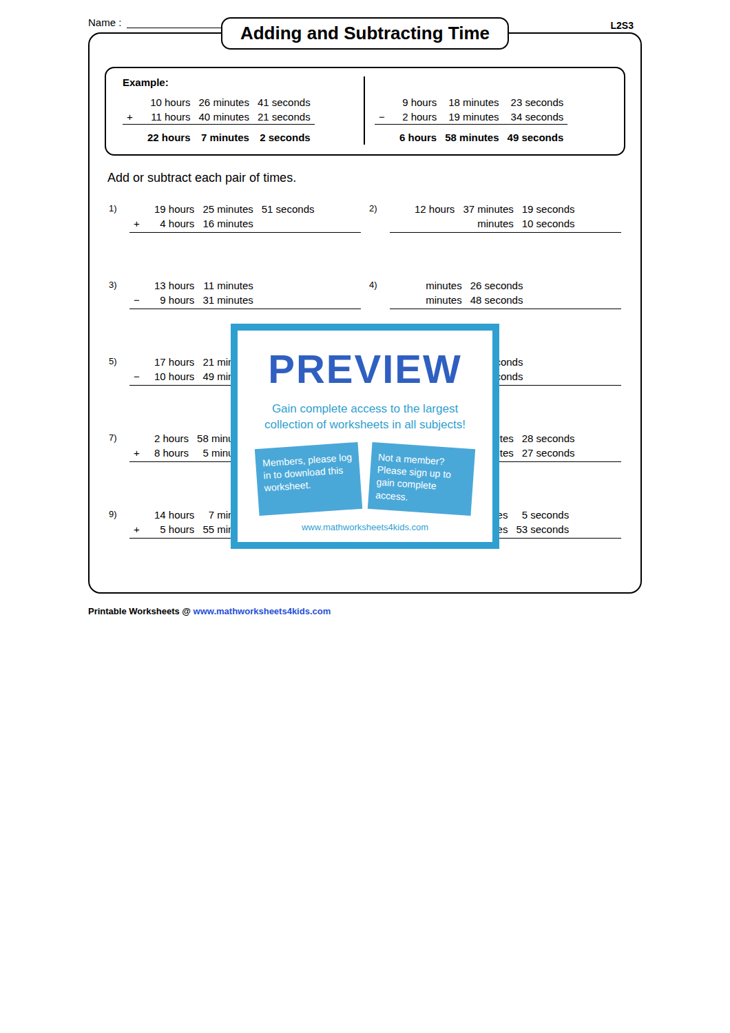Name :
Adding and Subtracting Time
L2S3
Example:
| | 10 hours | 26 minutes | 41 seconds |
| + | 11 hours | 40 minutes | 21 seconds |
| | 22 hours | 7 minutes | 2 seconds |
| | 9 hours | 18 minutes | 23 seconds |
| − | 2 hours | 19 minutes | 34 seconds |
| | 6 hours | 58 minutes | 49 seconds |
Add or subtract each pair of times.
| 1) / / 19 hours / 25 minutes / 51 seconds / / + / 4 hours / 16 minutes / / | 2) / / 12 hours / 37 minutes / 19 seconds / / / / minutes / 10 seconds / |
| 3) / / 13 hours / 11 minutes / / / − / 9 hours / 31 minutes / / | 4) / / / minutes / 26 seconds / / / / minutes / 48 seconds / |
| 5) / / 17 hours / 21 minutes / / / − / 10 hours / 49 minutes / / | 6) / / / minutes / 15 seconds / / / / minutes / 7 seconds / |
| 7) / / 2 hours / 58 minutes / / / + / 8 hours / 5 minutes / 42 seconds / | 8) / / / minutes / 28 seconds / / − / 19 hours / 45 minutes / 27 seconds / |
| 9) / / 14 hours / 7 minutes / 43 seconds / / + / 5 hours / 55 minutes / 11 seconds / | 10) / / 7 hours / 53 minutes / 5 seconds / / − / 7 hours / 52 minutes / 53 seconds / |
Printable Worksheets @ www.mathworksheets4kids.com
PREVIEW
Gain complete access to the largest collection of worksheets in all subjects!
Members, please log in to download this worksheet.
Not a member? Please sign up to gain complete access.
www.mathworksheets4kids.com